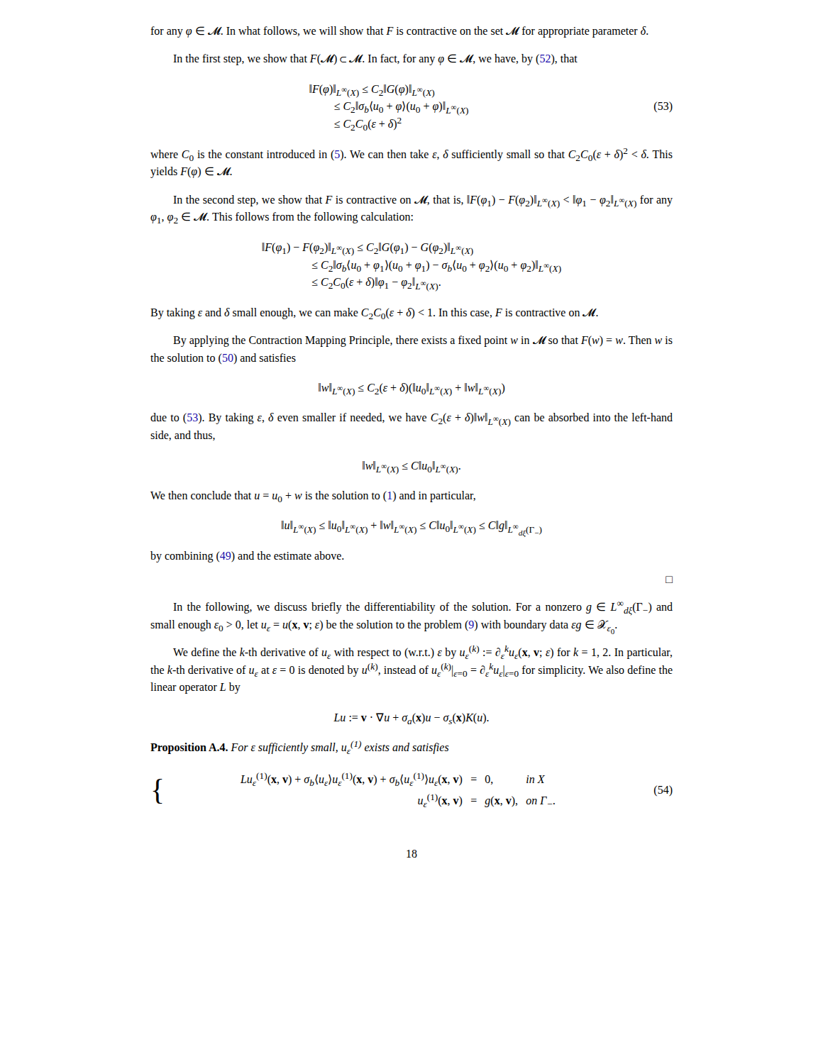for any φ ∈ 𝓜. In what follows, we will show that F is contractive on the set 𝓜 for appropriate parameter δ.
In the first step, we show that F(𝓜) ⊂ 𝓜. In fact, for any φ ∈ 𝓜, we have, by (52), that
‖F(φ)‖L∞(X) ≤ C2‖G(φ)‖L∞(X)
≤ C2‖σb⟨u0 + φ⟩(u0 + φ)‖L∞(X)
≤ C2C0(ε + δ)2
(53)
where C0 is the constant introduced in (5). We can then take ε, δ sufficiently small so that C2C0(ε + δ)2 < δ. This yields F(φ) ∈ 𝓜.
In the second step, we show that F is contractive on 𝓜, that is, ‖F(φ1) − F(φ2)‖L∞(X) < ‖φ1 − φ2‖L∞(X) for any φ1, φ2 ∈ 𝓜. This follows from the following calculation:
‖F(φ1) − F(φ2)‖L∞(X) ≤ C2‖G(φ1) − G(φ2)‖L∞(X)
≤ C2‖σb⟨u0 + φ1⟩(u0 + φ1) − σb⟨u0 + φ2⟩(u0 + φ2)‖L∞(X)
≤ C2C0(ε + δ)‖φ1 − φ2‖L∞(X).
By taking ε and δ small enough, we can make C2C0(ε + δ) < 1. In this case, F is contractive on 𝓜.
By applying the Contraction Mapping Principle, there exists a fixed point w in 𝓜 so that F(w) = w. Then w is the solution to (50) and satisfies
‖w‖L∞(X) ≤ C2(ε + δ)(‖u0‖L∞(X) + ‖w‖L∞(X))
due to (53). By taking ε, δ even smaller if needed, we have C2(ε + δ)‖w‖L∞(X) can be absorbed into the left-hand side, and thus,
‖w‖L∞(X) ≤ C‖u0‖L∞(X).
We then conclude that u = u0 + w is the solution to (1) and in particular,
‖u‖L∞(X) ≤ ‖u0‖L∞(X) + ‖w‖L∞(X) ≤ C‖u0‖L∞(X) ≤ C‖g‖L∞dξ(Γ−)
by combining (49) and the estimate above.
□
In the following, we discuss briefly the differentiability of the solution. For a nonzero g ∈ L∞dξ(Γ−) and small enough ε0 > 0, let uε = u(x, v; ε) be the solution to the problem (9) with boundary data εg ∈ 𝒳ε0.
We define the k-th derivative of uε with respect to (w.r.t.) ε by uε(k) := ∂εkuε(x, v; ε) for k = 1, 2. In particular, the k-th derivative of uε at ε = 0 is denoted by u(k), instead of uε(k)|ε=0 = ∂εkuε|ε=0 for simplicity. We also define the linear operator L by
Lu := v · ∇u + σa(x)u − σs(x)K(u).
Proposition A.4. For ε sufficiently small, uε(1) exists and satisfies
{
| Lu ε (1) ( x , v ) + σ b ⟨ u ε ⟩ u ε (1) ( x , v ) + σ b ⟨ u ε (1) ⟩ u ε ( x , v ) | = | 0, | in X |
| u ε (1) ( x , v ) | = | g ( x , v ), | on Γ − . |
(54)
18